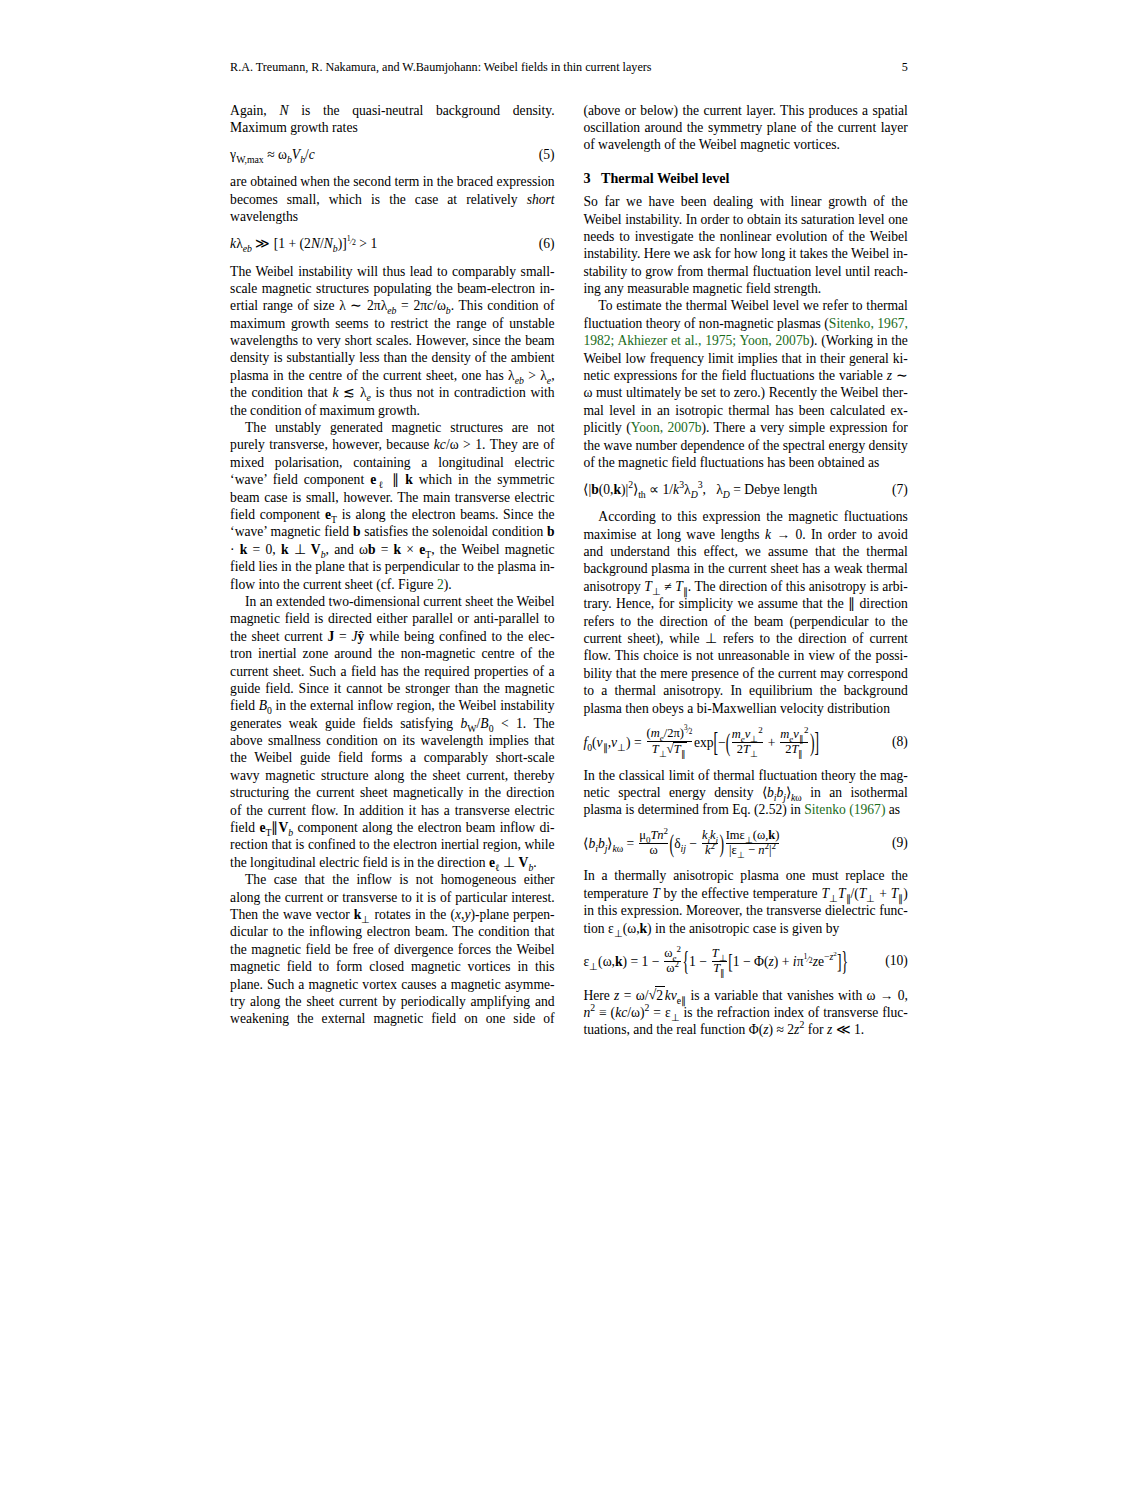R.A. Treumann, R. Nakamura, and W.Baumjohann: Weibel fields in thin current layers 5
Again, N is the quasi-neutral background density. Maximum growth rates
γW,max ≈ ωbVb/c (5)
are obtained when the second term in the braced expression becomes small, which is the case at relatively short wavelengths
kλeb ≫ [1 + (2N/Nb)]1⁄2 > 1 (6)
The Weibel instability will thus lead to comparably small-scale magnetic structures populating the beam-electron inertial range of size λ ∼ 2πλeb = 2πc/ωb. This condition of maximum growth seems to restrict the range of unstable wavelengths to very short scales. However, since the beam density is substantially less than the density of the ambient plasma in the centre of the current sheet, one has λeb > λe, the condition that k ≲ λe is thus not in contradiction with the condition of maximum growth.
The unstably generated magnetic structures are not purely transverse, however, because kc/ω > 1. They are of mixed polarisation, containing a longitudinal electric ‘wave’ field component eℓ ∥ k which in the symmetric beam case is small, however. The main transverse electric field component eT is along the electron beams. Since the ‘wave’ magnetic field b satisfies the solenoidal condition b · k = 0, k ⊥ Vb, and ωb = k × eT, the Weibel magnetic field lies in the plane that is perpendicular to the plasma inflow into the current sheet (cf. Figure 2).
In an extended two-dimensional current sheet the Weibel magnetic field is directed either parallel or anti-parallel to the sheet current J = Jŷ while being confined to the electron inertial zone around the non-magnetic centre of the current sheet. Such a field has the required properties of a guide field. Since it cannot be stronger than the magnetic field B0 in the external inflow region, the Weibel instability generates weak guide fields satisfying bW/B0 < 1. The above smallness condition on its wavelength implies that the Weibel guide field forms a comparably short-scale wavy magnetic structure along the sheet current, thereby structuring the current sheet magnetically in the direction of the current flow. In addition it has a transverse electric field eT∥Vb component along the electron beam inflow direction that is confined to the electron inertial region, while the longitudinal electric field is in the direction eℓ ⊥ Vb.
The case that the inflow is not homogeneous either along the current or transverse to it is of particular interest. Then the wave vector k⊥ rotates in the (x,y)-plane perpendicular to the inflowing electron beam. The condition that the magnetic field be free of divergence forces the Weibel magnetic field to form closed magnetic vortices in this plane. Such a magnetic vortex causes a magnetic asymmetry along the sheet current by periodically amplifying and weakening the external magnetic field on one side of (above or below) the current layer. This produces a spatial oscillation around the symmetry plane of the current layer of wavelength of the Weibel magnetic vortices.
3 Thermal Weibel level
So far we have been dealing with linear growth of the Weibel instability. In order to obtain its saturation level one needs to investigate the nonlinear evolution of the Weibel instability. Here we ask for how long it takes the Weibel instability to grow from thermal fluctuation level until reaching any measurable magnetic field strength.
To estimate the thermal Weibel level we refer to thermal fluctuation theory of non-magnetic plasmas (Sitenko, 1967, 1982; Akhiezer et al., 1975; Yoon, 2007b). (Working in the Weibel low frequency limit implies that in their general kinetic expressions for the field fluctuations the variable z ∼ ω must ultimately be set to zero.) Recently the Weibel thermal level in an isotropic thermal has been calculated explicitly (Yoon, 2007b). There a very simple expression for the wave number dependence of the spectral energy density of the magnetic field fluctuations has been obtained as
⟨|b(0,k)|2⟩th ∝ 1/k3λD3, λD = Debye length (7)
According to this expression the magnetic fluctuations maximise at long wave lengths k → 0. In order to avoid and understand this effect, we assume that the thermal background plasma in the current sheet has a weak thermal anisotropy T⊥ ≠ T∥. The direction of this anisotropy is arbitrary. Hence, for simplicity we assume that the ∥ direction refers to the direction of the beam (perpendicular to the current sheet), while ⊥ refers to the direction of current flow. This choice is not unreasonable in view of the possibility that the mere presence of the current may correspond to a thermal anisotropy. In equilibrium the background plasma then obeys a bi-Maxwellian velocity distribution
f0(v∥,v⊥) = (me/2π)3⁄2 T⊥T∥exp[−(mev⊥22T⊥ + mev∥22T∥)] (8)
In the classical limit of thermal fluctuation theory the magnetic spectral energy density ⟨bibj⟩kω in an isothermal plasma is determined from Eq. (2.52) in Sitenko (1967) as
⟨bibj⟩kω = μ0Tn2 ω(δij − kikj k2) Imε⊥(ω,k)|ε⊥ − n2|2 (9)
In a thermally anisotropic plasma one must replace the temperature T by the effective temperature T⊥T∥/(T⊥ + T∥) in this expression. Moreover, the transverse dielectric function ε⊥(ω,k) in the anisotropic case is given by
ε⊥(ω,k) = 1 − ωe2 ω2{1 − T⊥T∥[1 − Φ(z) + iπ1⁄2ze−z2]} (10)
Here z = ω/2 kve∥ is a variable that vanishes with ω → 0, n2 ≡ (kc/ω)2 = ε⊥ is the refraction index of transverse fluctuations, and the real function Φ(z) ≈ 2z2 for z ≪ 1.